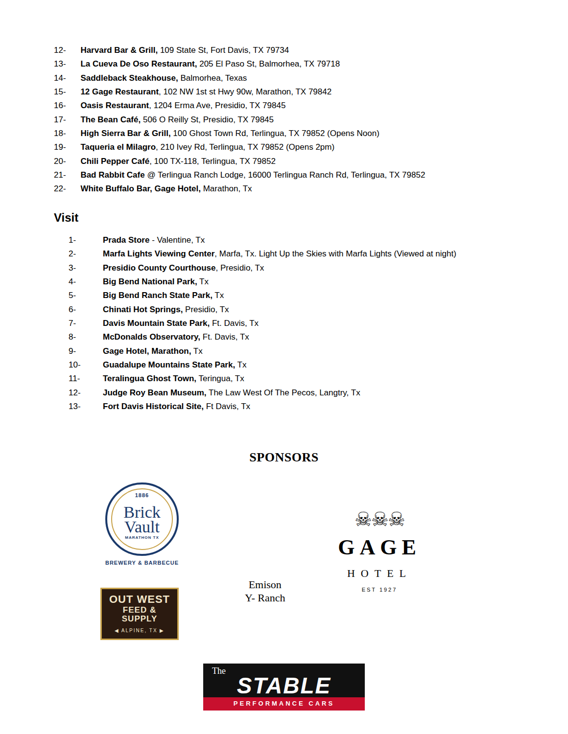12-Harvard Bar & Grill, 109 State St, Fort Davis, TX 79734
13-La Cueva De Oso Restaurant, 205 El Paso St, Balmorhea, TX 79718
14-Saddleback Steakhouse, Balmorhea, Texas
15-12 Gage Restaurant, 102 NW 1st st Hwy 90w, Marathon, TX 79842
16-Oasis Restaurant, 1204 Erma Ave, Presidio, TX 79845
17-The Bean Café, 506 O Reilly St, Presidio, TX 79845
18-High Sierra Bar & Grill, 100 Ghost Town Rd, Terlingua, TX 79852 (Opens Noon)
19-Taqueria el Milagro, 210 Ivey Rd, Terlingua, TX 79852 (Opens 2pm)
20-Chili Pepper Café, 100 TX-118, Terlingua, TX 79852
21-Bad Rabbit Cafe @ Terlingua Ranch Lodge, 16000 Terlingua Ranch Rd, Terlingua, TX 79852
22-White Buffalo Bar, Gage Hotel, Marathon, Tx
Visit
| 1- | Prada Store - Valentine, Tx |
| 2- | Marfa Lights Viewing Center , Marfa, Tx. Light Up the Skies with Marfa Lights (Viewed at night) |
| 3- | Presidio County Courthouse , Presidio, Tx |
| 4- | Big Bend National Park, Tx |
| 5- | Big Bend Ranch State Park, Tx |
| 6- | Chinati Hot Springs, Presidio, Tx |
| 7- | Davis Mountain State Park, Ft. Davis, Tx |
| 8- | McDonalds Observatory, Ft. Davis, Tx |
| 9- | Gage Hotel, Marathon, Tx |
| 10- | Guadalupe Mountains State Park, Tx |
| 11- | Teralingua Ghost Town, Teringua, Tx |
| 12- | Judge Roy Bean Museum, The Law West Of The Pecos, Langtry, Tx |
| 13- | Fort Davis Historical Site, Ft Davis, Tx |
SPONSORS
1886
BrickVault
MARATHON TX
BREWERY & BARBECUE
Emison
Y- Ranch
☠☠☠
GAGE
HOTEL
EST 1927
OUT WEST
FEED & SUPPLY
◀ ALPINE, TX ▶
The
STABLE
PERFORMANCE CARS